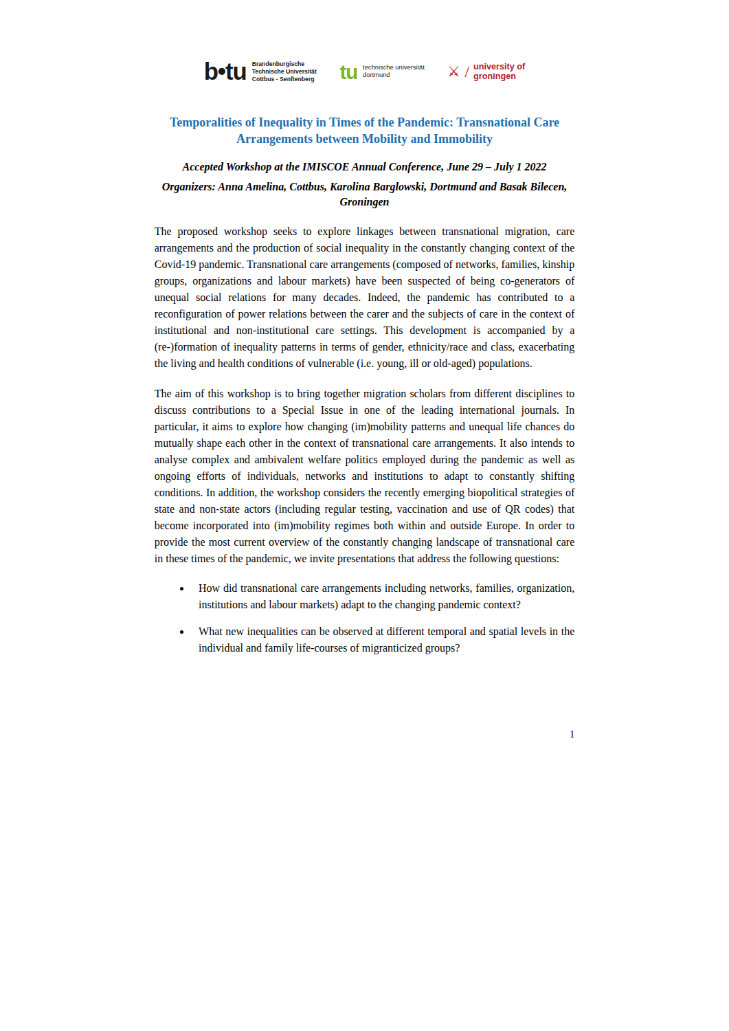b•tu Brandenburgische
Technische Universität
Cottbus - Senftenberg
tu technische universität
dortmund
⚔ / university of
groningen
Temporalities of Inequality in Times of the Pandemic: Transnational Care Arrangements between Mobility and Immobility
Accepted Workshop at the IMISCOE Annual Conference, June 29 – July 1 2022
Organizers: Anna Amelina, Cottbus, Karolina Barglowski, Dortmund and Basak Bilecen, Groningen
The proposed workshop seeks to explore linkages between transnational migration, care arrangements and the production of social inequality in the constantly changing context of the Covid-19 pandemic. Transnational care arrangements (composed of networks, families, kinship groups, organizations and labour markets) have been suspected of being co-generators of unequal social relations for many decades. Indeed, the pandemic has contributed to a reconfiguration of power relations between the carer and the subjects of care in the context of institutional and non-institutional care settings. This development is accompanied by a (re-)formation of inequality patterns in terms of gender, ethnicity/race and class, exacerbating the living and health conditions of vulnerable (i.e. young, ill or old-aged) populations.
The aim of this workshop is to bring together migration scholars from different disciplines to discuss contributions to a Special Issue in one of the leading international journals. In particular, it aims to explore how changing (im)mobility patterns and unequal life chances do mutually shape each other in the context of transnational care arrangements. It also intends to analyse complex and ambivalent welfare politics employed during the pandemic as well as ongoing efforts of individuals, networks and institutions to adapt to constantly shifting conditions. In addition, the workshop considers the recently emerging biopolitical strategies of state and non-state actors (including regular testing, vaccination and use of QR codes) that become incorporated into (im)mobility regimes both within and outside Europe. In order to provide the most current overview of the constantly changing landscape of transnational care in these times of the pandemic, we invite presentations that address the following questions:
How did transnational care arrangements including networks, families, organization, institutions and labour markets) adapt to the changing pandemic context?
What new inequalities can be observed at different temporal and spatial levels in the individual and family life-courses of migranticized groups?
1